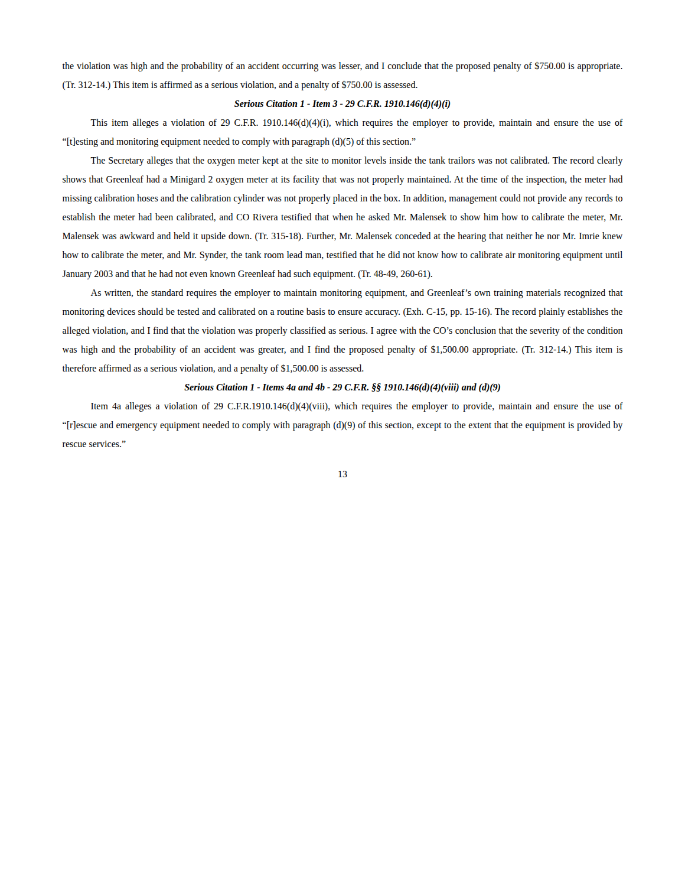the violation was high and the probability of an accident occurring was lesser, and I conclude that the proposed penalty of $750.00 is appropriate. (Tr. 312-14.) This item is affirmed as a serious violation, and a penalty of $750.00 is assessed.
Serious Citation 1 - Item 3 - 29 C.F.R. 1910.146(d)(4)(i)
This item alleges a violation of 29 C.F.R. 1910.146(d)(4)(i), which requires the employer to provide, maintain and ensure the use of “[t]esting and monitoring equipment needed to comply with paragraph (d)(5) of this section.”
The Secretary alleges that the oxygen meter kept at the site to monitor levels inside the tank trailors was not calibrated. The record clearly shows that Greenleaf had a Minigard 2 oxygen meter at its facility that was not properly maintained. At the time of the inspection, the meter had missing calibration hoses and the calibration cylinder was not properly placed in the box. In addition, management could not provide any records to establish the meter had been calibrated, and CO Rivera testified that when he asked Mr. Malensek to show him how to calibrate the meter, Mr. Malensek was awkward and held it upside down. (Tr. 315-18). Further, Mr. Malensek conceded at the hearing that neither he nor Mr. Imrie knew how to calibrate the meter, and Mr. Synder, the tank room lead man, testified that he did not know how to calibrate air monitoring equipment until January 2003 and that he had not even known Greenleaf had such equipment. (Tr. 48-49, 260-61).
As written, the standard requires the employer to maintain monitoring equipment, and Greenleaf’s own training materials recognized that monitoring devices should be tested and calibrated on a routine basis to ensure accuracy. (Exh. C-15, pp. 15-16). The record plainly establishes the alleged violation, and I find that the violation was properly classified as serious. I agree with the CO’s conclusion that the severity of the condition was high and the probability of an accident was greater, and I find the proposed penalty of $1,500.00 appropriate. (Tr. 312-14.) This item is therefore affirmed as a serious violation, and a penalty of $1,500.00 is assessed.
Serious Citation 1 - Items 4a and 4b - 29 C.F.R. §§ 1910.146(d)(4)(viii) and (d)(9)
Item 4a alleges a violation of 29 C.F.R.1910.146(d)(4)(viii), which requires the employer to provide, maintain and ensure the use of “[r]escue and emergency equipment needed to comply with paragraph (d)(9) of this section, except to the extent that the equipment is provided by rescue services.”
13